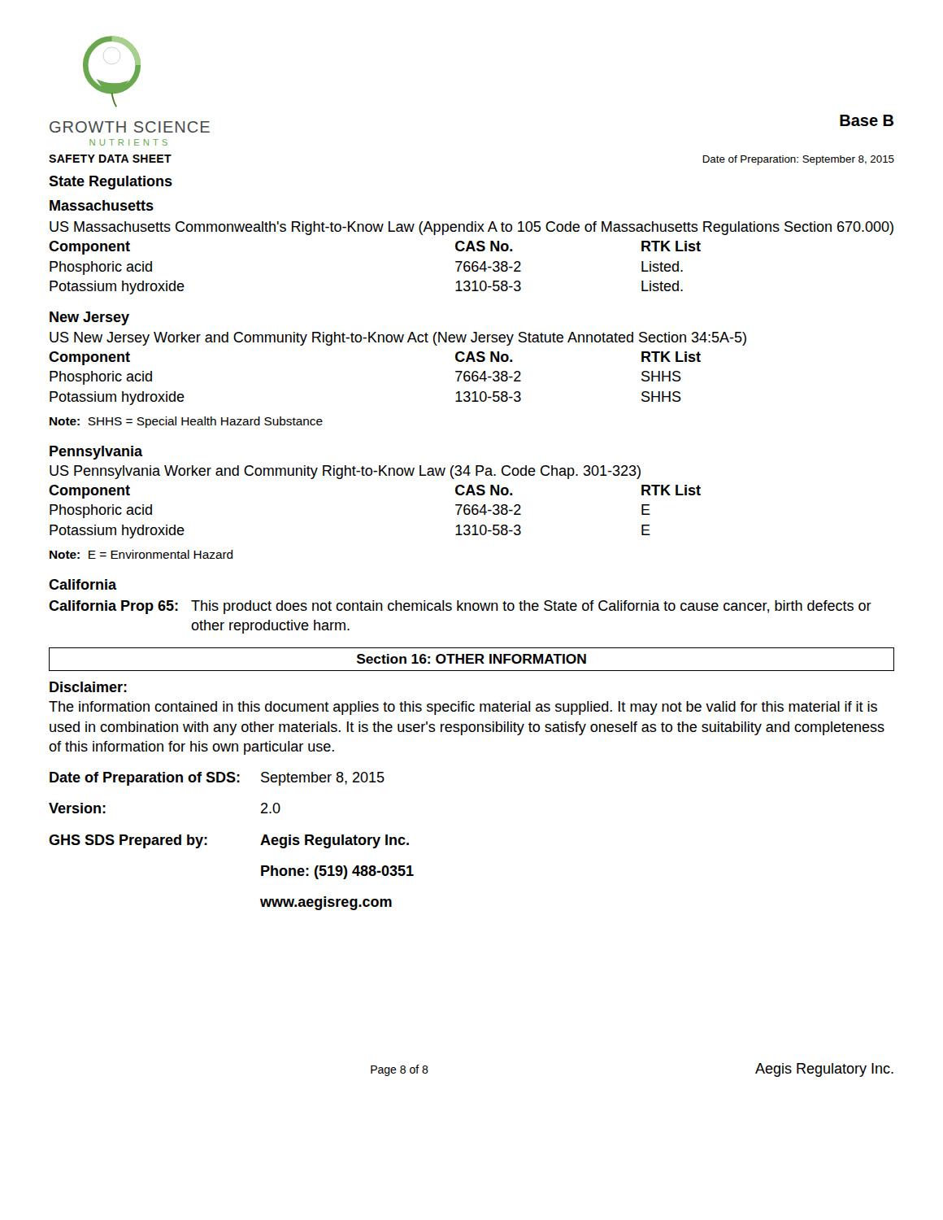GROWTH SCIENCE
NUTRIENTS
Base B
SAFETY DATA SHEET Date of Preparation: September 8, 2015
State Regulations
Massachusetts
US Massachusetts Commonwealth's Right-to-Know Law (Appendix A to 105 Code of Massachusetts Regulations Section 670.000)
| Component | CAS No. | RTK List |
| --- | --- | --- |
| Phosphoric acid | 7664-38-2 | Listed. |
| Potassium hydroxide | 1310-58-3 | Listed. |
New Jersey
US New Jersey Worker and Community Right-to-Know Act (New Jersey Statute Annotated Section 34:5A-5)
| Component | CAS No. | RTK List |
| --- | --- | --- |
| Phosphoric acid | 7664-38-2 | SHHS |
| Potassium hydroxide | 1310-58-3 | SHHS |
Note: SHHS = Special Health Hazard Substance
Pennsylvania
US Pennsylvania Worker and Community Right-to-Know Law (34 Pa. Code Chap. 301-323)
| Component | CAS No. | RTK List |
| --- | --- | --- |
| Phosphoric acid | 7664-38-2 | E |
| Potassium hydroxide | 1310-58-3 | E |
Note: E = Environmental Hazard
California
California Prop 65:
This product does not contain chemicals known to the State of California to cause cancer, birth defects or other reproductive harm.
Section 16: OTHER INFORMATION
Disclaimer:
The information contained in this document applies to this specific material as supplied. It may not be valid for this material if it is used in combination with any other materials. It is the user's responsibility to satisfy oneself as to the suitability and completeness of this information for his own particular use.
Date of Preparation of SDS:
September 8, 2015
Version:
2.0
GHS SDS Prepared by:
Aegis Regulatory Inc.
Phone: (519) 488-0351
www.aegisreg.com
Page 8 of 8 Aegis Regulatory Inc.